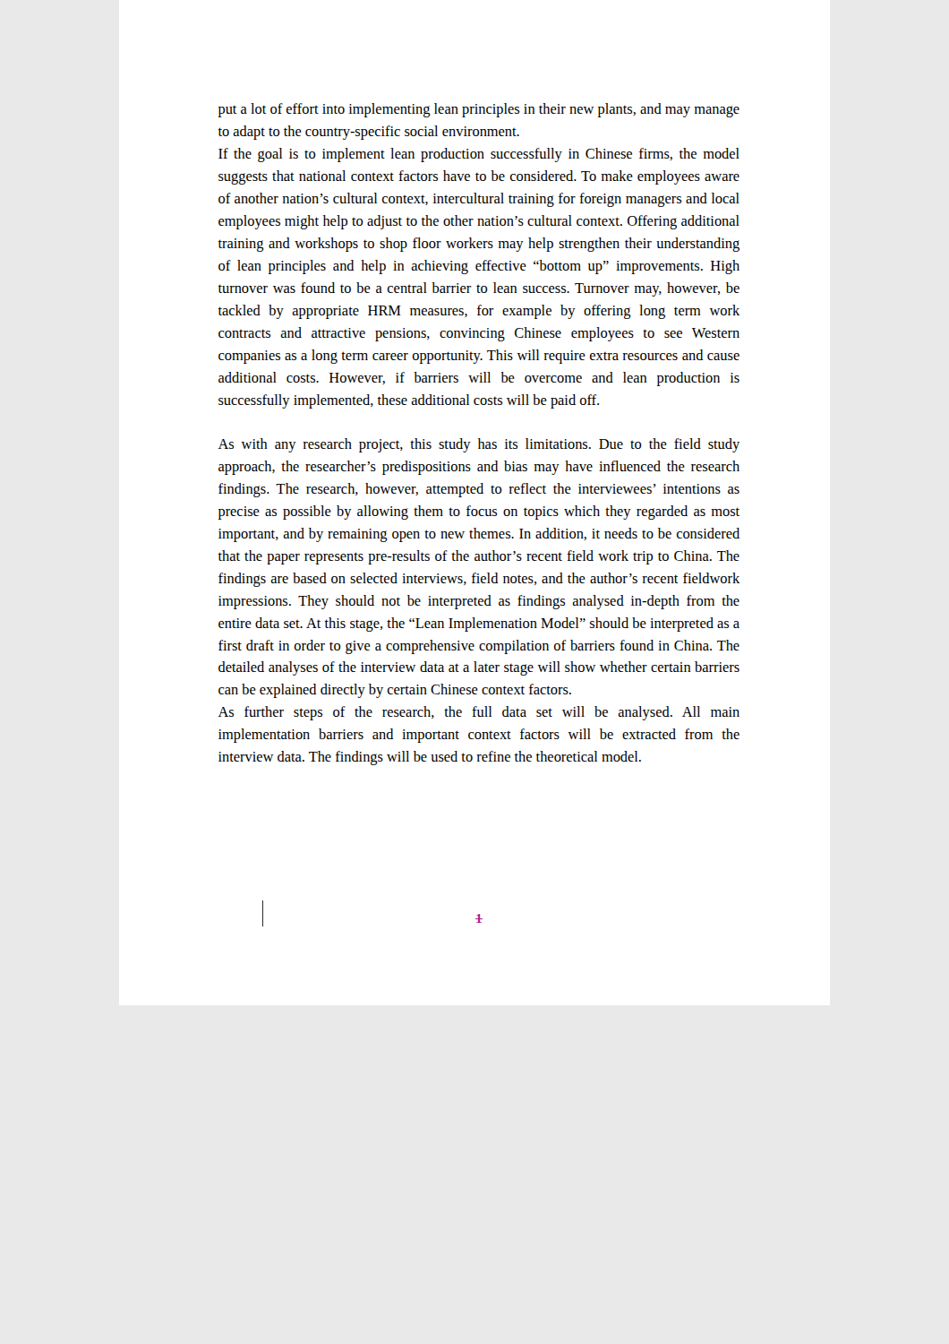put a lot of effort into implementing lean principles in their new plants, and may manage to adapt to the country-specific social environment.
If the goal is to implement lean production successfully in Chinese firms, the model suggests that national context factors have to be considered. To make employees aware of another nation’s cultural context, intercultural training for foreign managers and local employees might help to adjust to the other nation’s cultural context. Offering additional training and workshops to shop floor workers may help strengthen their understanding of lean principles and help in achieving effective “bottom up” improvements. High turnover was found to be a central barrier to lean success. Turnover may, however, be tackled by appropriate HRM measures, for example by offering long term work contracts and attractive pensions, convincing Chinese employees to see Western companies as a long term career opportunity. This will require extra resources and cause additional costs. However, if barriers will be overcome and lean production is successfully implemented, these additional costs will be paid off.
As with any research project, this study has its limitations. Due to the field study approach, the researcher’s predispositions and bias may have influenced the research findings. The research, however, attempted to reflect the interviewees’ intentions as precise as possible by allowing them to focus on topics which they regarded as most important, and by remaining open to new themes. In addition, it needs to be considered that the paper represents pre-results of the author’s recent field work trip to China. The findings are based on selected interviews, field notes, and the author’s recent fieldwork impressions. They should not be interpreted as findings analysed in-depth from the entire data set. At this stage, the “Lean Implemenation Model” should be interpreted as a first draft in order to give a comprehensive compilation of barriers found in China. The detailed analyses of the interview data at a later stage will show whether certain barriers can be explained directly by certain Chinese context factors.
As further steps of the research, the full data set will be analysed. All main implementation barriers and important context factors will be extracted from the interview data. The findings will be used to refine the theoretical model.
1